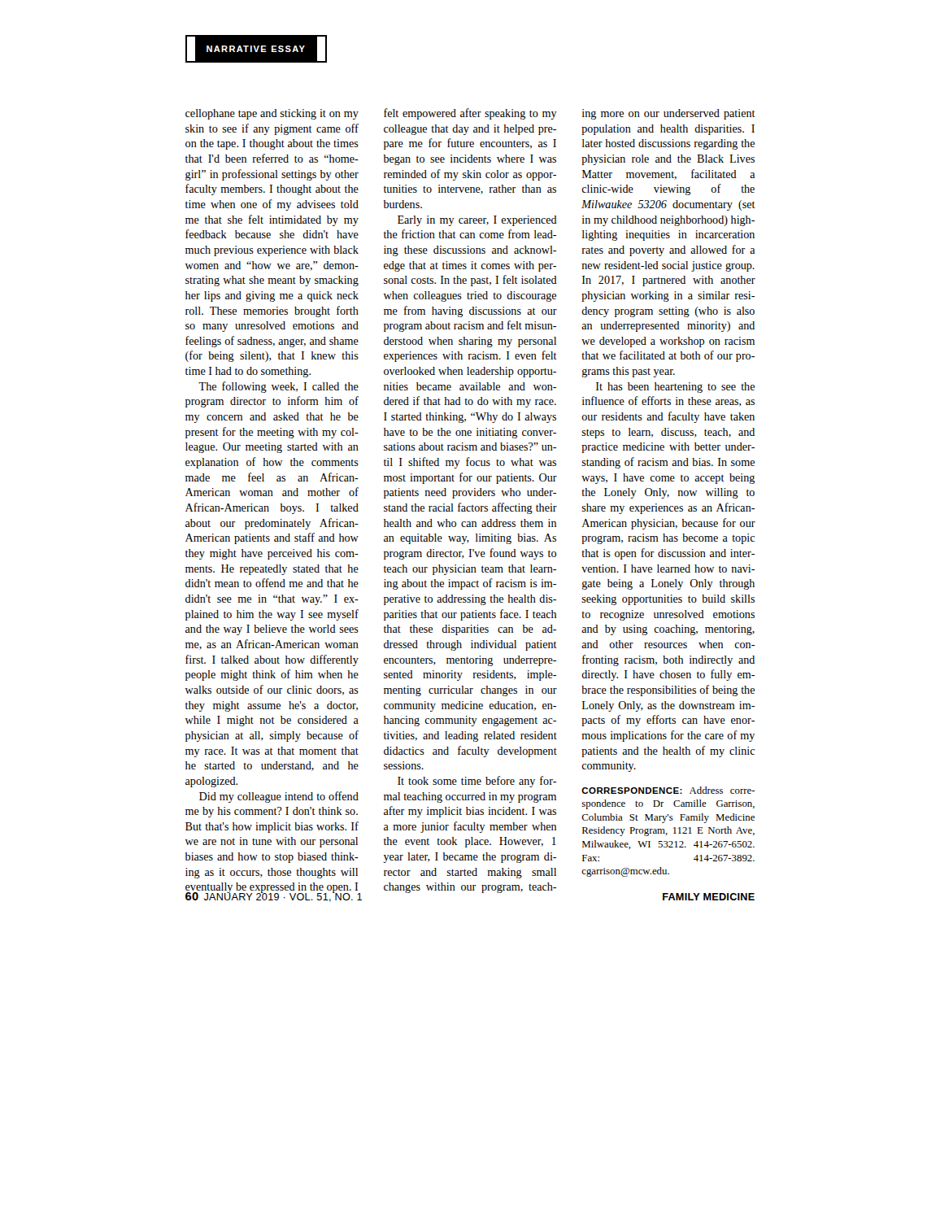NARRATIVE ESSAY
cellophane tape and sticking it on my skin to see if any pigment came off on the tape. I thought about the times that I'd been referred to as “homegirl” in professional settings by other faculty members. I thought about the time when one of my advisees told me that she felt intimidated by my feedback because she didn't have much previous experience with black women and “how we are,” demonstrating what she meant by smacking her lips and giving me a quick neck roll. These memories brought forth so many unresolved emotions and feelings of sadness, anger, and shame (for being silent), that I knew this time I had to do something.
The following week, I called the program director to inform him of my concern and asked that he be present for the meeting with my colleague. Our meeting started with an explanation of how the comments made me feel as an African-American woman and mother of African-American boys. I talked about our predominately African-American patients and staff and how they might have perceived his comments. He repeatedly stated that he didn't mean to offend me and that he didn't see me in “that way.” I explained to him the way I see myself and the way I believe the world sees me, as an African-American woman first. I talked about how differently people might think of him when he walks outside of our clinic doors, as they might assume he's a doctor, while I might not be considered a physician at all, simply because of my race. It was at that moment that he started to understand, and he apologized.
Did my colleague intend to offend me by his comment? I don't think so. But that's how implicit bias works. If we are not in tune with our personal biases and how to stop biased thinking as it occurs, those thoughts will eventually be expressed in the open. I felt empowered after speaking to my colleague that day and it helped prepare me for future encounters, as I began to see incidents where I was reminded of my skin color as opportunities to intervene, rather than as burdens.
Early in my career, I experienced the friction that can come from leading these discussions and acknowledge that at times it comes with personal costs. In the past, I felt isolated when colleagues tried to discourage me from having discussions at our program about racism and felt misunderstood when sharing my personal experiences with racism. I even felt overlooked when leadership opportunities became available and wondered if that had to do with my race. I started thinking, “Why do I always have to be the one initiating conversations about racism and biases?” until I shifted my focus to what was most important for our patients. Our patients need providers who understand the racial factors affecting their health and who can address them in an equitable way, limiting bias. As program director, I've found ways to teach our physician team that learning about the impact of racism is imperative to addressing the health disparities that our patients face. I teach that these disparities can be addressed through individual patient encounters, mentoring underrepresented minority residents, implementing curricular changes in our community medicine education, enhancing community engagement activities, and leading related resident didactics and faculty development sessions.
It took some time before any formal teaching occurred in my program after my implicit bias incident. I was a more junior faculty member when the event took place. However, 1 year later, I became the program director and started making small changes within our program, teaching more on our underserved patient population and health disparities. I later hosted discussions regarding the physician role and the Black Lives Matter movement, facilitated a clinic-wide viewing of the Milwaukee 53206 documentary (set in my childhood neighborhood) highlighting inequities in incarceration rates and poverty and allowed for a new resident-led social justice group. In 2017, I partnered with another physician working in a similar residency program setting (who is also an underrepresented minority) and we developed a workshop on racism that we facilitated at both of our programs this past year.
It has been heartening to see the influence of efforts in these areas, as our residents and faculty have taken steps to learn, discuss, teach, and practice medicine with better understanding of racism and bias. In some ways, I have come to accept being the Lonely Only, now willing to share my experiences as an African-American physician, because for our program, racism has become a topic that is open for discussion and intervention. I have learned how to navigate being a Lonely Only through seeking opportunities to build skills to recognize unresolved emotions and by using coaching, mentoring, and other resources when confronting racism, both indirectly and directly. I have chosen to fully embrace the responsibilities of being the Lonely Only, as the downstream impacts of my efforts can have enormous implications for the care of my patients and the health of my clinic community.
CORRESPONDENCE: Address correspondence to Dr Camille Garrison, Columbia St Mary's Family Medicine Residency Program, 1121 E North Ave, Milwaukee, WI 53212. 414-267-6502. Fax: 414-267-3892. cgarrison@mcw.edu.
60 JANUARY 2019 · VOL. 51, NO. 1
FAMILY MEDICINE